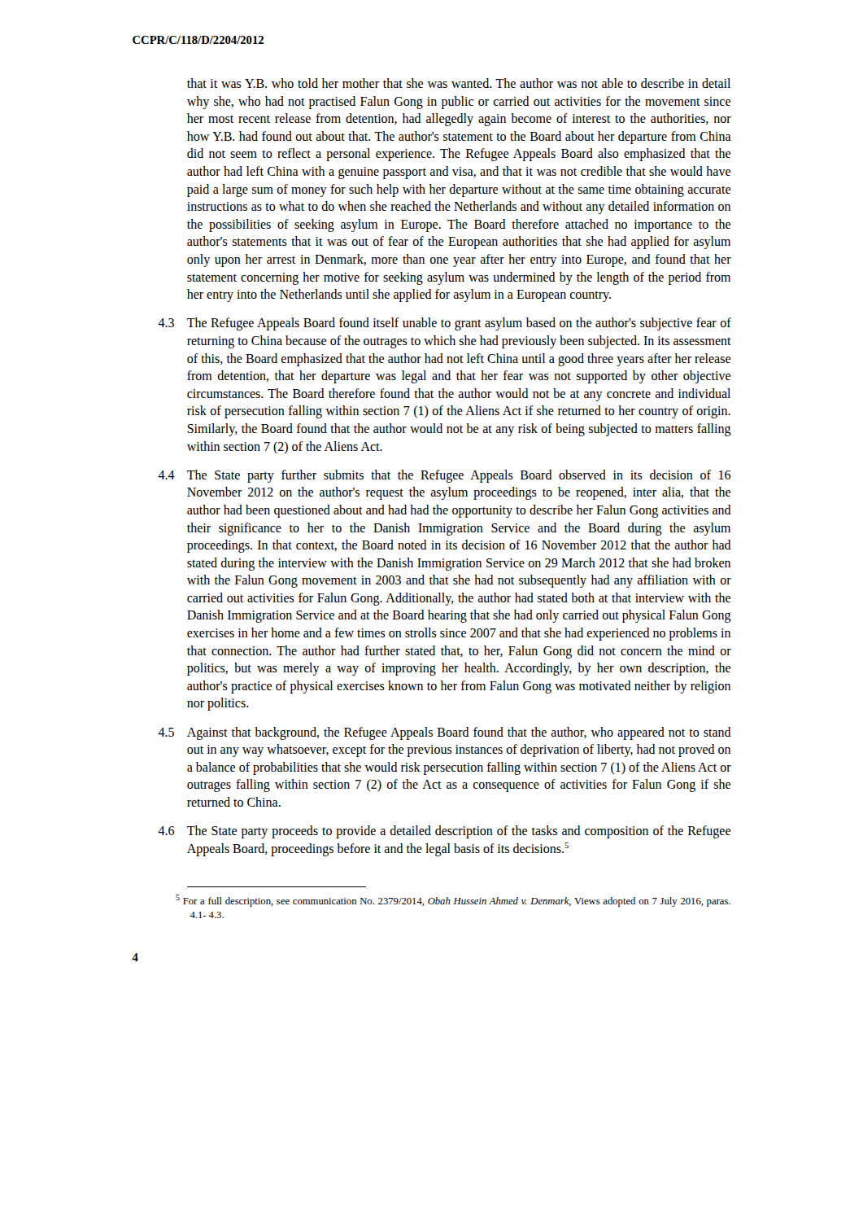CCPR/C/118/D/2204/2012
that it was Y.B. who told her mother that she was wanted. The author was not able to describe in detail why she, who had not practised Falun Gong in public or carried out activities for the movement since her most recent release from detention, had allegedly again become of interest to the authorities, nor how Y.B. had found out about that. The author's statement to the Board about her departure from China did not seem to reflect a personal experience. The Refugee Appeals Board also emphasized that the author had left China with a genuine passport and visa, and that it was not credible that she would have paid a large sum of money for such help with her departure without at the same time obtaining accurate instructions as to what to do when she reached the Netherlands and without any detailed information on the possibilities of seeking asylum in Europe. The Board therefore attached no importance to the author's statements that it was out of fear of the European authorities that she had applied for asylum only upon her arrest in Denmark, more than one year after her entry into Europe, and found that her statement concerning her motive for seeking asylum was undermined by the length of the period from her entry into the Netherlands until she applied for asylum in a European country.
4.3 The Refugee Appeals Board found itself unable to grant asylum based on the author's subjective fear of returning to China because of the outrages to which she had previously been subjected. In its assessment of this, the Board emphasized that the author had not left China until a good three years after her release from detention, that her departure was legal and that her fear was not supported by other objective circumstances. The Board therefore found that the author would not be at any concrete and individual risk of persecution falling within section 7 (1) of the Aliens Act if she returned to her country of origin. Similarly, the Board found that the author would not be at any risk of being subjected to matters falling within section 7 (2) of the Aliens Act.
4.4 The State party further submits that the Refugee Appeals Board observed in its decision of 16 November 2012 on the author's request the asylum proceedings to be reopened, inter alia, that the author had been questioned about and had had the opportunity to describe her Falun Gong activities and their significance to her to the Danish Immigration Service and the Board during the asylum proceedings. In that context, the Board noted in its decision of 16 November 2012 that the author had stated during the interview with the Danish Immigration Service on 29 March 2012 that she had broken with the Falun Gong movement in 2003 and that she had not subsequently had any affiliation with or carried out activities for Falun Gong. Additionally, the author had stated both at that interview with the Danish Immigration Service and at the Board hearing that she had only carried out physical Falun Gong exercises in her home and a few times on strolls since 2007 and that she had experienced no problems in that connection. The author had further stated that, to her, Falun Gong did not concern the mind or politics, but was merely a way of improving her health. Accordingly, by her own description, the author's practice of physical exercises known to her from Falun Gong was motivated neither by religion nor politics.
4.5 Against that background, the Refugee Appeals Board found that the author, who appeared not to stand out in any way whatsoever, except for the previous instances of deprivation of liberty, had not proved on a balance of probabilities that she would risk persecution falling within section 7 (1) of the Aliens Act or outrages falling within section 7 (2) of the Act as a consequence of activities for Falun Gong if she returned to China.
4.6 The State party proceeds to provide a detailed description of the tasks and composition of the Refugee Appeals Board, proceedings before it and the legal basis of its decisions.5
5For a full description, see communication No. 2379/2014, Obah Hussein Ahmed v. Denmark, Views adopted on 7 July 2016, paras. 4.1- 4.3.
4